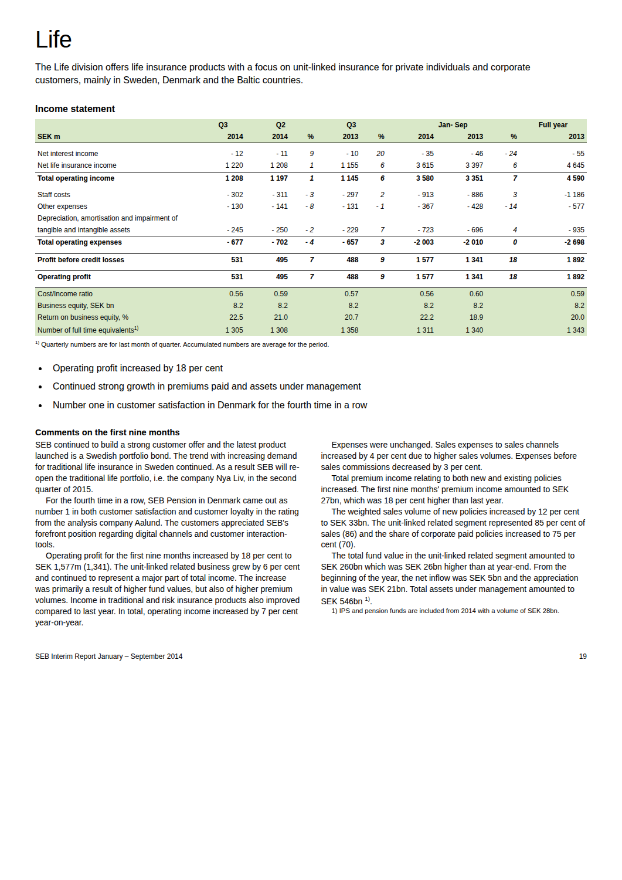Life
The Life division offers life insurance products with a focus on unit-linked insurance for private individuals and corporate customers, mainly in Sweden, Denmark and the Baltic countries.
Income statement
| | Q3 | Q2 | Q3 | Jan- Sep | Full year |
| --- | --- | --- | --- | --- | --- |
| SEK m | 2014 | 2014 | % | 2013 | % | 2014 | 2013 | % | 2013 |
| Net interest income | - 12 | - 11 | 9 | - 10 | 20 | - 35 | - 46 | - 24 | - 55 |
| Net life insurance income | 1 220 | 1 208 | 1 | 1 155 | 6 | 3 615 | 3 397 | 6 | 4 645 |
| Total operating income | 1 208 | 1 197 | 1 | 1 145 | 6 | 3 580 | 3 351 | 7 | 4 590 |
| Staff costs | - 302 | - 311 | - 3 | - 297 | 2 | - 913 | - 886 | 3 | -1 186 |
| Other expenses | - 130 | - 141 | - 8 | - 131 | - 1 | - 367 | - 428 | - 14 | - 577 |
| Depreciation, amortisation and impairment of | | | | | | | | | |
| tangible and intangible assets | - 245 | - 250 | - 2 | - 229 | 7 | - 723 | - 696 | 4 | - 935 |
| Total operating expenses | - 677 | - 702 | - 4 | - 657 | 3 | -2 003 | -2 010 | 0 | -2 698 |
| Profit before credit losses | 531 | 495 | 7 | 488 | 9 | 1 577 | 1 341 | 18 | 1 892 |
| Operating profit | 531 | 495 | 7 | 488 | 9 | 1 577 | 1 341 | 18 | 1 892 |
| Cost/Income ratio | 0.56 | 0.59 | | 0.57 | | 0.56 | 0.60 | | 0.59 |
| Business equity, SEK bn | 8.2 | 8.2 | | 8.2 | | 8.2 | 8.2 | | 8.2 |
| Return on business equity, % | 22.5 | 21.0 | | 20.7 | | 22.2 | 18.9 | | 20.0 |
| Number of full time equivalents 1) | 1 305 | 1 308 | | 1 358 | | 1 311 | 1 340 | | 1 343 |
1) Quarterly numbers are for last month of quarter. Accumulated numbers are average for the period.
Operating profit increased by 18 per cent
Continued strong growth in premiums paid and assets under management
Number one in customer satisfaction in Denmark for the fourth time in a row
Comments on the first nine months
SEB continued to build a strong customer offer and the latest product launched is a Swedish portfolio bond. The trend with increasing demand for traditional life insurance in Sweden continued. As a result SEB will re-open the traditional life portfolio, i.e. the company Nya Liv, in the second quarter of 2015.
For the fourth time in a row, SEB Pension in Denmark came out as number 1 in both customer satisfaction and customer loyalty in the rating from the analysis company Aalund. The customers appreciated SEB's forefront position regarding digital channels and customer interaction-tools.
Operating profit for the first nine months increased by 18 per cent to SEK 1,577m (1,341). The unit-linked related business grew by 6 per cent and continued to represent a major part of total income. The increase was primarily a result of higher fund values, but also of higher premium volumes. Income in traditional and risk insurance products also improved compared to last year. In total, operating income increased by 7 per cent year-on-year.
Expenses were unchanged. Sales expenses to sales channels increased by 4 per cent due to higher sales volumes. Expenses before sales commissions decreased by 3 per cent.
Total premium income relating to both new and existing policies increased. The first nine months' premium income amounted to SEK 27bn, which was 18 per cent higher than last year.
The weighted sales volume of new policies increased by 12 per cent to SEK 33bn. The unit-linked related segment represented 85 per cent of sales (86) and the share of corporate paid policies increased to 75 per cent (70).
The total fund value in the unit-linked related segment amounted to SEK 260bn which was SEK 26bn higher than at year-end. From the beginning of the year, the net inflow was SEK 5bn and the appreciation in value was SEK 21bn. Total assets under management amounted to SEK 546bn 1).
1) IPS and pension funds are included from 2014 with a volume of SEK 28bn.
SEB Interim Report January – September 2014 19